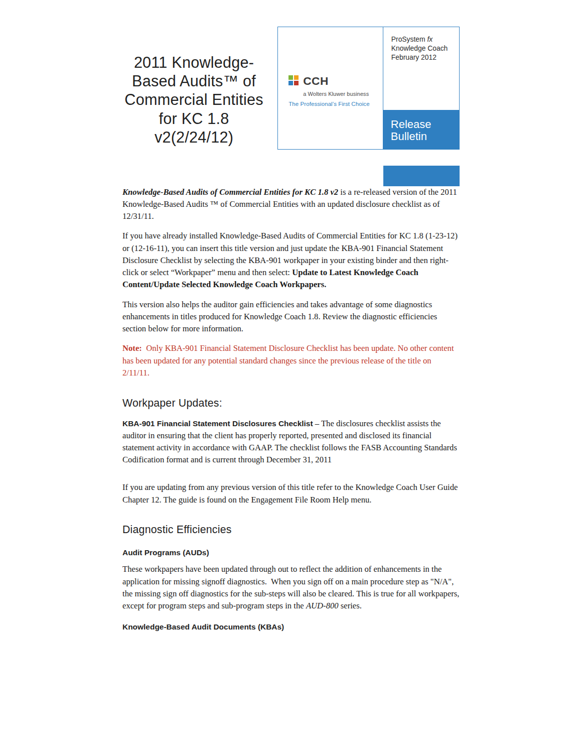2011 Knowledge-Based Audits™ of
Commercial Entities
for KC 1.8 v2(2/24/12)
CCH
a Wolters Kluwer business
The Professional’s First Choice
ProSystem fx Knowledge Coach
February 2012
Release
Bulletin
Knowledge-Based Audits of Commercial Entities for KC 1.8 v2 is a re-released version of the 2011 Knowledge-Based Audits ™ of Commercial Entities with an updated disclosure checklist as of 12/31/11.
If you have already installed Knowledge-Based Audits of Commercial Entities for KC 1.8 (1-23-12) or (12-16-11), you can insert this title version and just update the KBA-901 Financial Statement Disclosure Checklist by selecting the KBA-901 workpaper in your existing binder and then right-click or select “Workpaper” menu and then select: Update to Latest Knowledge Coach Content/Update Selected Knowledge Coach Workpapers.
This version also helps the auditor gain efficiencies and takes advantage of some diagnostics enhancements in titles produced for Knowledge Coach 1.8. Review the diagnostic efficiencies section below for more information.
Note: Only KBA-901 Financial Statement Disclosure Checklist has been update. No other content has been updated for any potential standard changes since the previous release of the title on 2/11/11.
Workpaper Updates:
KBA-901 Financial Statement Disclosures Checklist – The disclosures checklist assists the auditor in ensuring that the client has properly reported, presented and disclosed its financial statement activity in accordance with GAAP. The checklist follows the FASB Accounting Standards Codification format and is current through December 31, 2011
If you are updating from any previous version of this title refer to the Knowledge Coach User Guide Chapter 12. The guide is found on the Engagement File Room Help menu.
Diagnostic Efficiencies
Audit Programs (AUDs)
These workpapers have been updated through out to reflect the addition of enhancements in the application for missing signoff diagnostics. When you sign off on a main procedure step as "N/A", the missing sign off diagnostics for the sub-steps will also be cleared. This is true for all workpapers, except for program steps and sub-program steps in the AUD-800 series.
Knowledge-Based Audit Documents (KBAs)